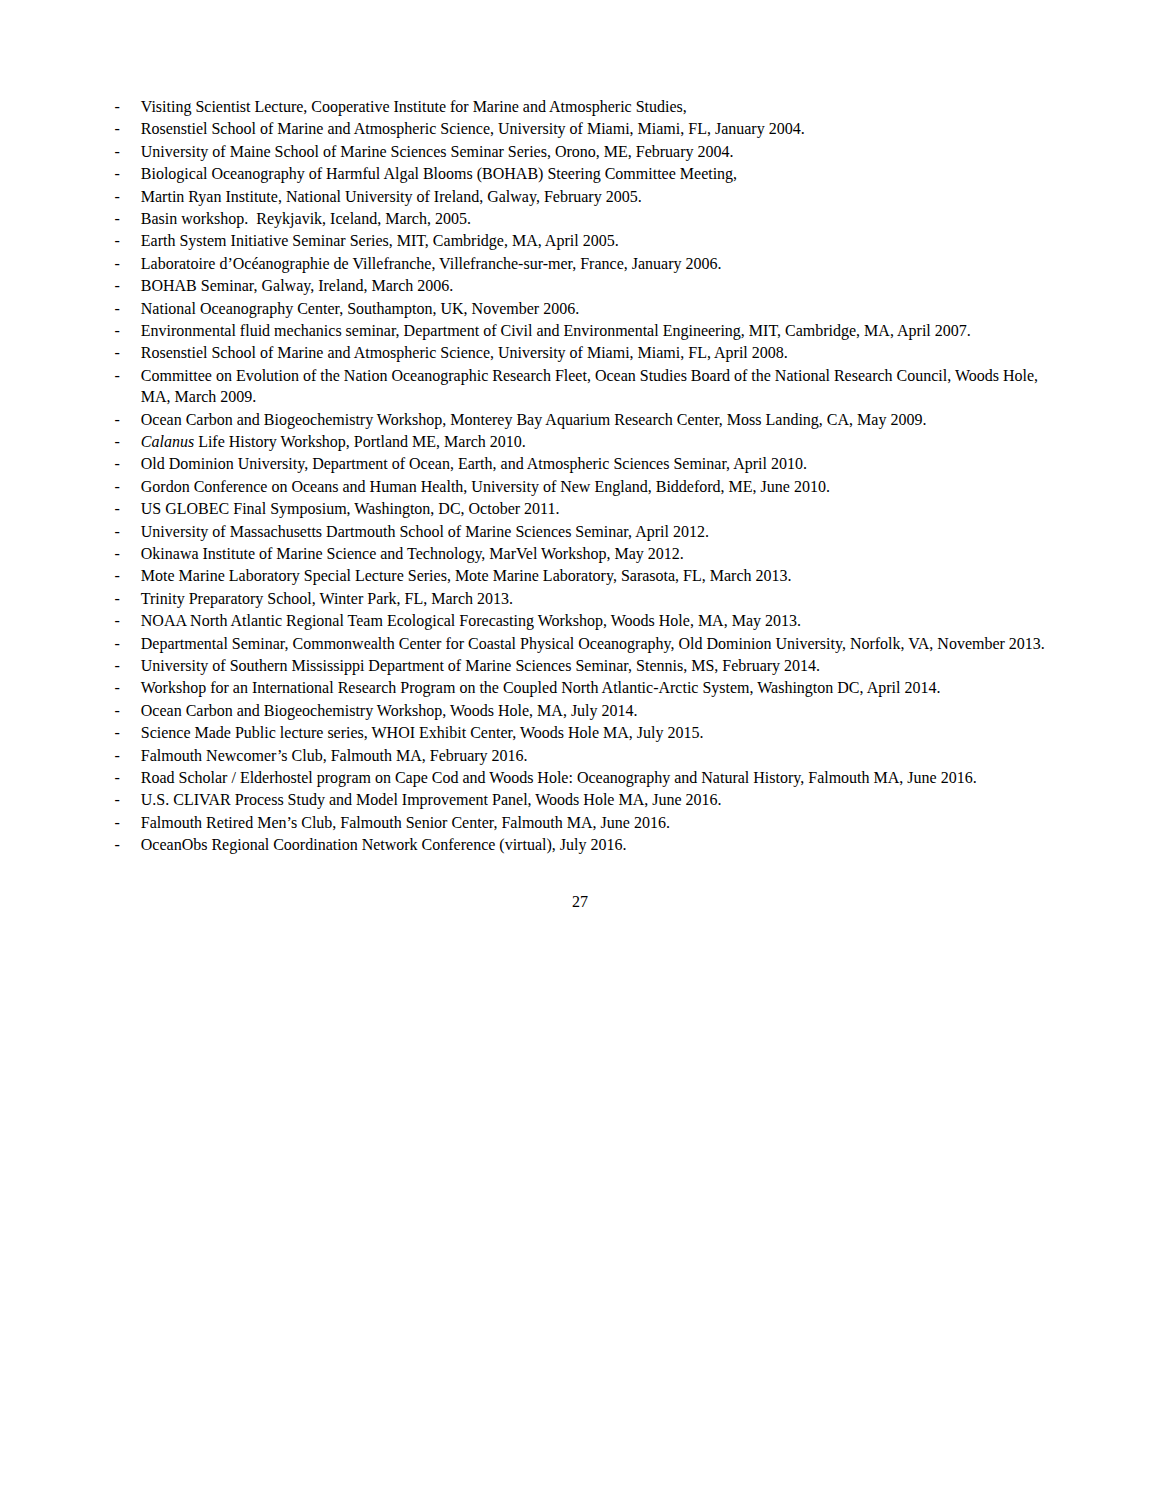Visiting Scientist Lecture, Cooperative Institute for Marine and Atmospheric Studies,
Rosenstiel School of Marine and Atmospheric Science, University of Miami, Miami, FL, January 2004.
University of Maine School of Marine Sciences Seminar Series, Orono, ME, February 2004.
Biological Oceanography of Harmful Algal Blooms (BOHAB) Steering Committee Meeting,
Martin Ryan Institute, National University of Ireland, Galway, February 2005.
Basin workshop. Reykjavik, Iceland, March, 2005.
Earth System Initiative Seminar Series, MIT, Cambridge, MA, April 2005.
Laboratoire d’Océanographie de Villefranche, Villefranche-sur-mer, France, January 2006.
BOHAB Seminar, Galway, Ireland, March 2006.
National Oceanography Center, Southampton, UK, November 2006.
Environmental fluid mechanics seminar, Department of Civil and Environmental Engineering, MIT, Cambridge, MA, April 2007.
Rosenstiel School of Marine and Atmospheric Science, University of Miami, Miami, FL, April 2008.
Committee on Evolution of the Nation Oceanographic Research Fleet, Ocean Studies Board of the National Research Council, Woods Hole, MA, March 2009.
Ocean Carbon and Biogeochemistry Workshop, Monterey Bay Aquarium Research Center, Moss Landing, CA, May 2009.
Calanus Life History Workshop, Portland ME, March 2010.
Old Dominion University, Department of Ocean, Earth, and Atmospheric Sciences Seminar, April 2010.
Gordon Conference on Oceans and Human Health, University of New England, Biddeford, ME, June 2010.
US GLOBEC Final Symposium, Washington, DC, October 2011.
University of Massachusetts Dartmouth School of Marine Sciences Seminar, April 2012.
Okinawa Institute of Marine Science and Technology, MarVel Workshop, May 2012.
Mote Marine Laboratory Special Lecture Series, Mote Marine Laboratory, Sarasota, FL, March 2013.
Trinity Preparatory School, Winter Park, FL, March 2013.
NOAA North Atlantic Regional Team Ecological Forecasting Workshop, Woods Hole, MA, May 2013.
Departmental Seminar, Commonwealth Center for Coastal Physical Oceanography, Old Dominion University, Norfolk, VA, November 2013.
University of Southern Mississippi Department of Marine Sciences Seminar, Stennis, MS, February 2014.
Workshop for an International Research Program on the Coupled North Atlantic-Arctic System, Washington DC, April 2014.
Ocean Carbon and Biogeochemistry Workshop, Woods Hole, MA, July 2014.
Science Made Public lecture series, WHOI Exhibit Center, Woods Hole MA, July 2015.
Falmouth Newcomer’s Club, Falmouth MA, February 2016.
Road Scholar / Elderhostel program on Cape Cod and Woods Hole: Oceanography and Natural History, Falmouth MA, June 2016.
U.S. CLIVAR Process Study and Model Improvement Panel, Woods Hole MA, June 2016.
Falmouth Retired Men’s Club, Falmouth Senior Center, Falmouth MA, June 2016.
OceanObs Regional Coordination Network Conference (virtual), July 2016.
27